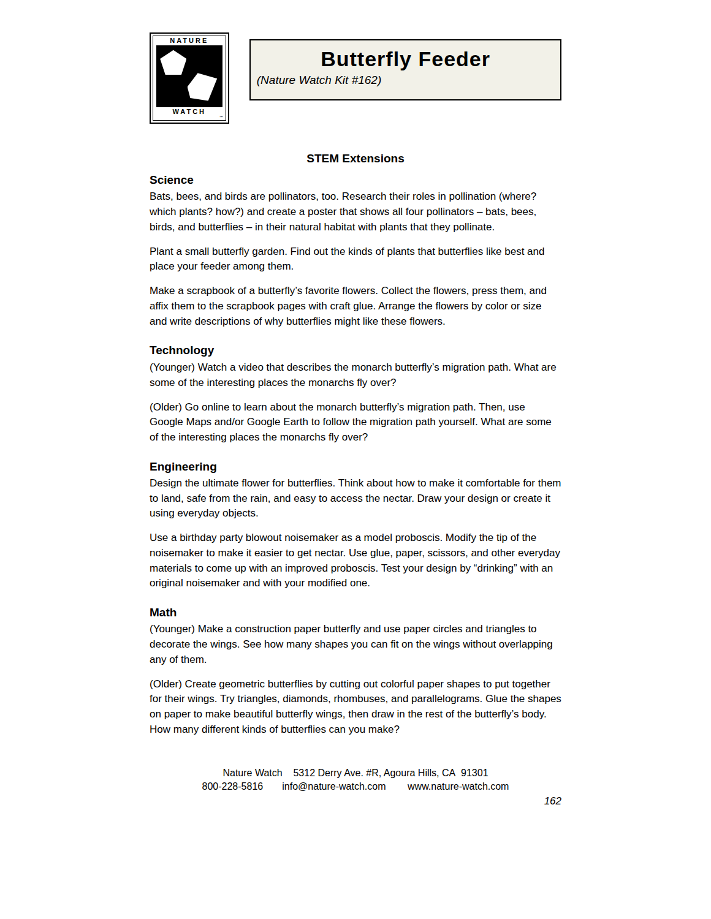NATURE
WATCH
™
Butterfly Feeder
(Nature Watch Kit #162)
STEM Extensions
Science
Bats, bees, and birds are pollinators, too. Research their roles in pollination (where? which plants? how?) and create a poster that shows all four pollinators – bats, bees, birds, and butterflies – in their natural habitat with plants that they pollinate.
Plant a small butterfly garden. Find out the kinds of plants that butterflies like best and place your feeder among them.
Make a scrapbook of a butterfly’s favorite flowers. Collect the flowers, press them, and affix them to the scrapbook pages with craft glue. Arrange the flowers by color or size and write descriptions of why butterflies might like these flowers.
Technology
(Younger) Watch a video that describes the monarch butterfly’s migration path. What are some of the interesting places the monarchs fly over?
(Older) Go online to learn about the monarch butterfly’s migration path. Then, use Google Maps and/or Google Earth to follow the migration path yourself. What are some of the interesting places the monarchs fly over?
Engineering
Design the ultimate flower for butterflies. Think about how to make it comfortable for them to land, safe from the rain, and easy to access the nectar. Draw your design or create it using everyday objects.
Use a birthday party blowout noisemaker as a model proboscis. Modify the tip of the noisemaker to make it easier to get nectar. Use glue, paper, scissors, and other everyday materials to come up with an improved proboscis. Test your design by “drinking” with an original noisemaker and with your modified one.
Math
(Younger) Make a construction paper butterfly and use paper circles and triangles to decorate the wings. See how many shapes you can fit on the wings without overlapping any of them.
(Older) Create geometric butterflies by cutting out colorful paper shapes to put together for their wings. Try triangles, diamonds, rhombuses, and parallelograms. Glue the shapes on paper to make beautiful butterfly wings, then draw in the rest of the butterfly’s body. How many different kinds of butterflies can you make?
Nature Watch 5312 Derry Ave. #R, Agoura Hills, CA 91301 800-228-5816 info@nature-watch.com www.nature-watch.com
162